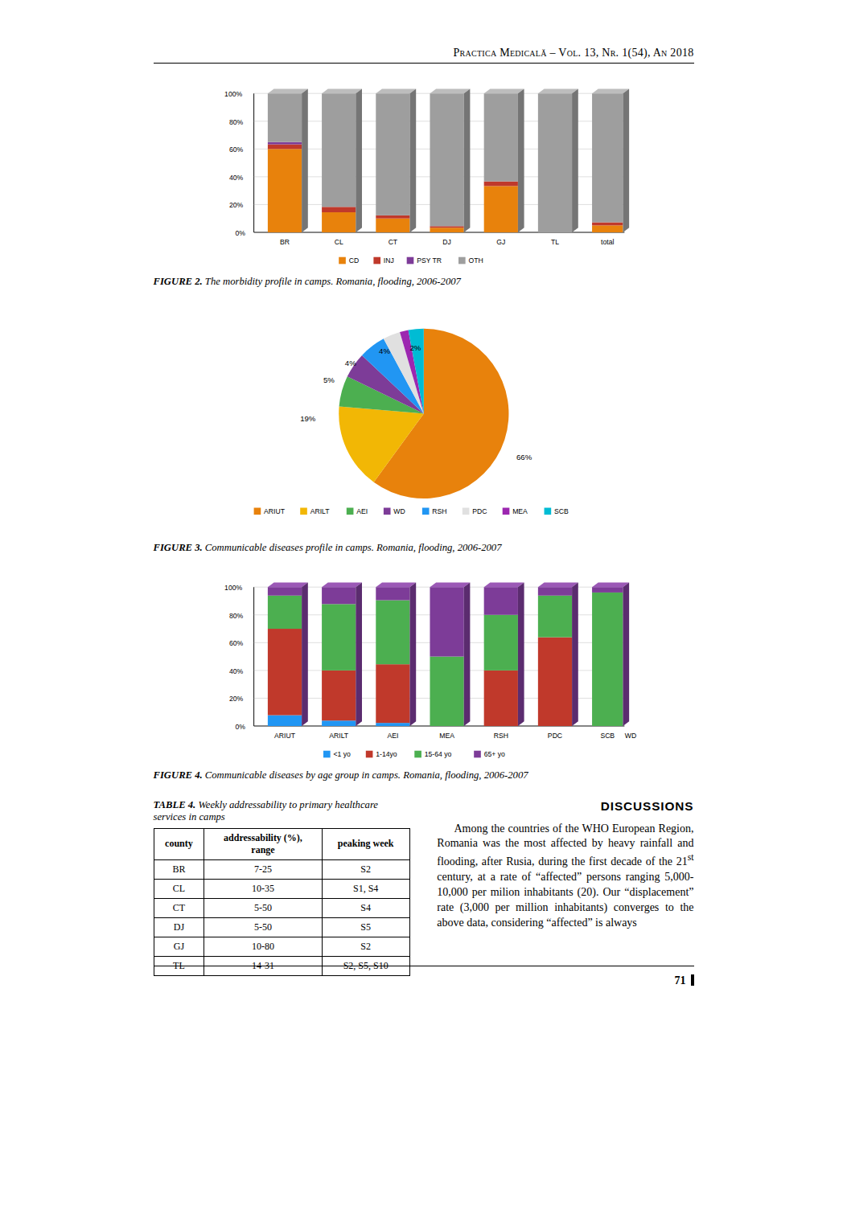Practica Medicală – Vol. 13, Nr. 1(54), An 2018
100% 80% 60% 40% 20% 0% BR CL CT DJ GJ TL total CD INJ PSY TR OTH
FIGURE 2. The morbidity profile in camps. Romania, flooding, 2006-2007
66% 19% 5% 4% 4% 2% ARIUT ARILT AEI WD RSH PDC MEA SCB
FIGURE 3. Communicable diseases profile in camps. Romania, flooding, 2006-2007
100% 80% 60% 40% 20% 0% ARIUT ARILT AEI MEA RSH PDC SCB WD <1 yo 1-14yo 15-64 yo 65+ yo
FIGURE 4. Communicable diseases by age group in camps. Romania, flooding, 2006-2007
TABLE 4. Weekly addressability to primary healthcare services in camps
| county | addressability (%), range | peaking week |
| --- | --- | --- |
| BR | 7-25 | S2 |
| CL | 10-35 | S1, S4 |
| CT | 5-50 | S4 |
| DJ | 5-50 | S5 |
| GJ | 10-80 | S2 |
| TL | 14-31 | S2, S5, S10 |
DISCUSSIONS
Among the countries of the WHO European Region, Romania was the most affected by heavy rainfall and flooding, after Rusia, during the first decade of the 21st century, at a rate of “affected” persons ranging 5,000-10,000 per milion inhabitants (20). Our “displacement” rate (3,000 per million inhabitants) converges to the above data, considering “affected” is always
71